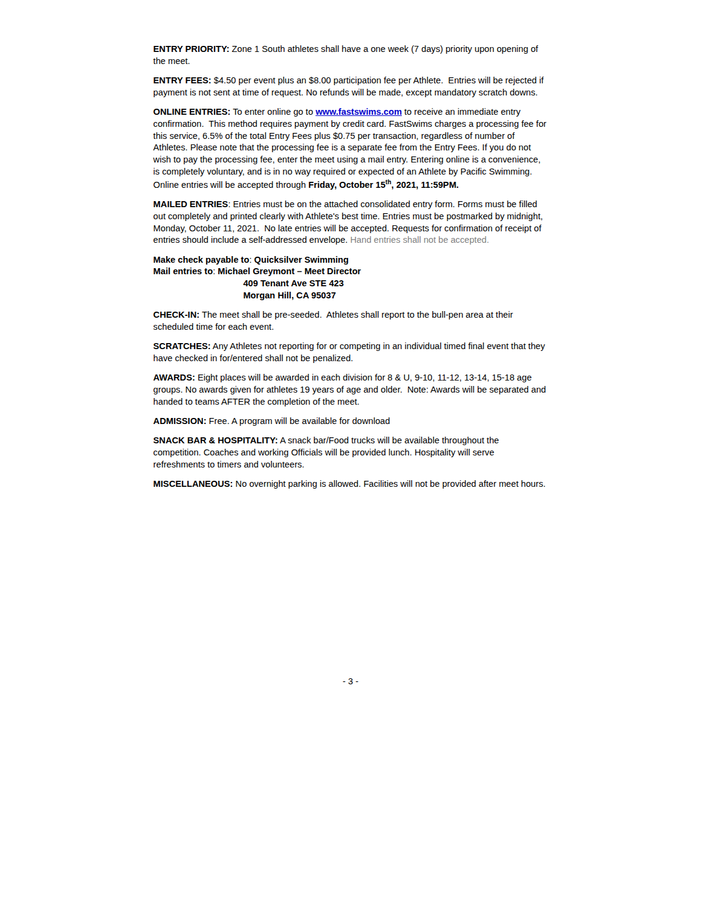ENTRY PRIORITY: Zone 1 South athletes shall have a one week (7 days) priority upon opening of the meet.
ENTRY FEES: $4.50 per event plus an $8.00 participation fee per Athlete. Entries will be rejected if payment is not sent at time of request. No refunds will be made, except mandatory scratch downs.
ONLINE ENTRIES: To enter online go to www.fastswims.com to receive an immediate entry confirmation. This method requires payment by credit card. FastSwims charges a processing fee for this service, 6.5% of the total Entry Fees plus $0.75 per transaction, regardless of number of Athletes. Please note that the processing fee is a separate fee from the Entry Fees. If you do not wish to pay the processing fee, enter the meet using a mail entry. Entering online is a convenience, is completely voluntary, and is in no way required or expected of an Athlete by Pacific Swimming. Online entries will be accepted through Friday, October 15th, 2021, 11:59PM.
MAILED ENTRIES: Entries must be on the attached consolidated entry form. Forms must be filled out completely and printed clearly with Athlete's best time. Entries must be postmarked by midnight, Monday, October 11, 2021. No late entries will be accepted. Requests for confirmation of receipt of entries should include a self-addressed envelope. Hand entries shall not be accepted.
Make check payable to: Quicksilver Swimming
Mail entries to: Michael Greymont – Meet Director
409 Tenant Ave STE 423
Morgan Hill, CA 95037
CHECK-IN: The meet shall be pre-seeded. Athletes shall report to the bull-pen area at their scheduled time for each event.
SCRATCHES: Any Athletes not reporting for or competing in an individual timed final event that they have checked in for/entered shall not be penalized.
AWARDS: Eight places will be awarded in each division for 8 & U, 9-10, 11-12, 13-14, 15-18 age groups. No awards given for athletes 19 years of age and older. Note: Awards will be separated and handed to teams AFTER the completion of the meet.
ADMISSION: Free. A program will be available for download
SNACK BAR & HOSPITALITY: A snack bar/Food trucks will be available throughout the competition. Coaches and working Officials will be provided lunch. Hospitality will serve refreshments to timers and volunteers.
MISCELLANEOUS: No overnight parking is allowed. Facilities will not be provided after meet hours.
- 3 -